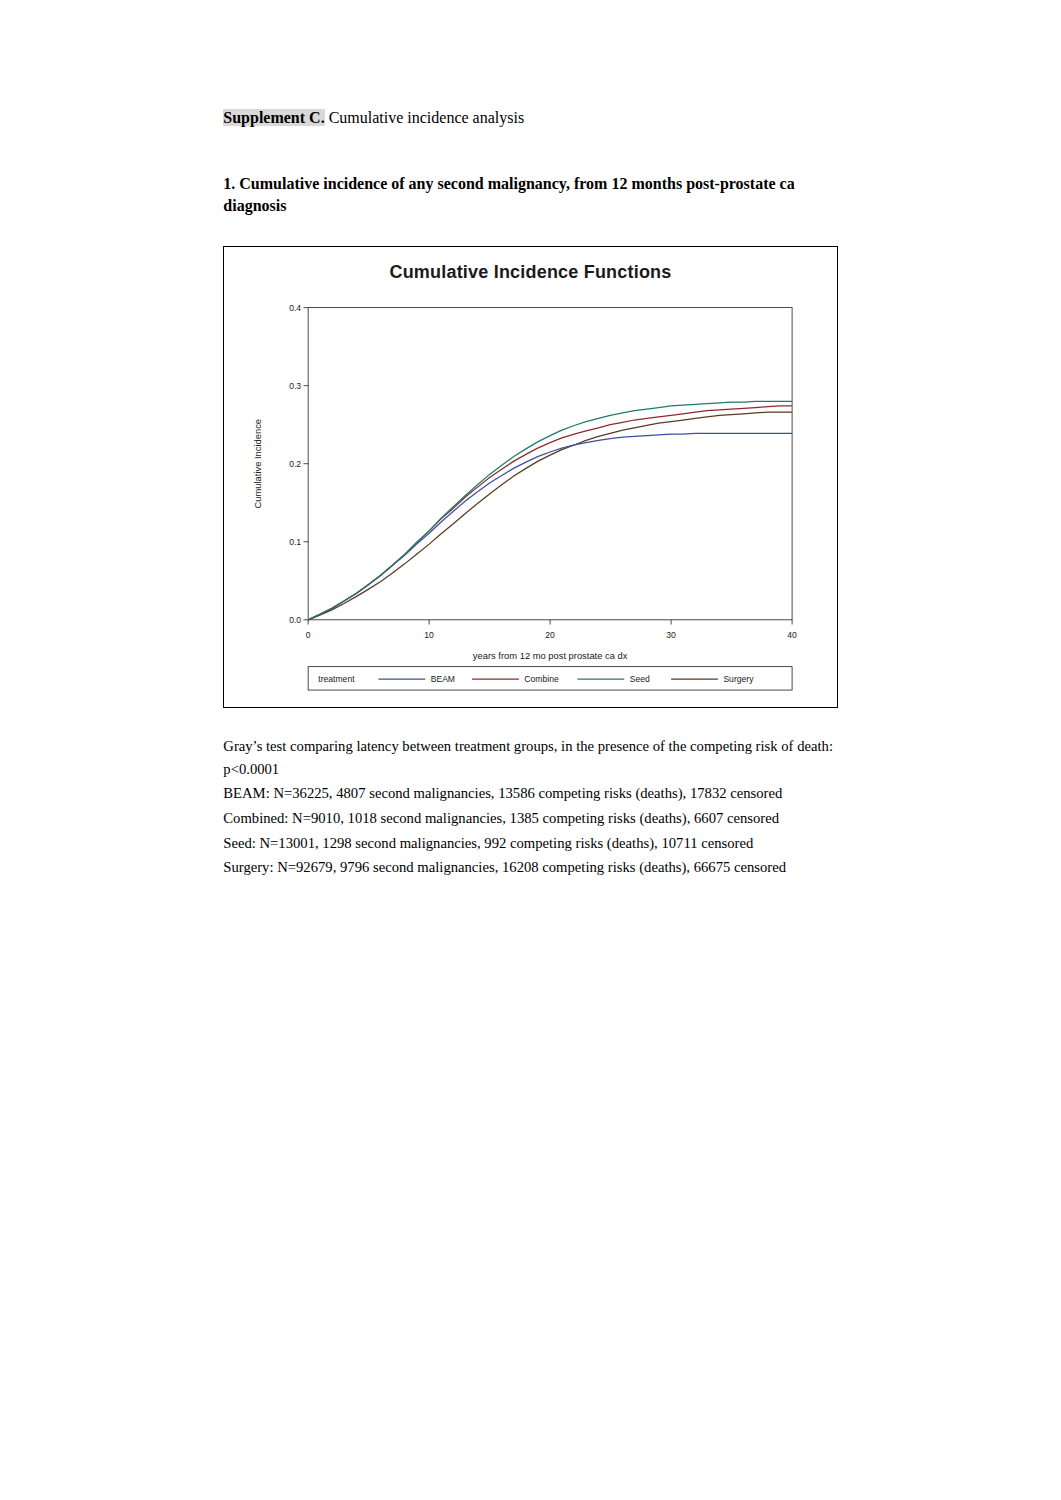Supplement C. Cumulative incidence analysis
1. Cumulative incidence of any second malignancy, from 12 months post-prostate ca diagnosis
Cumulative Incidence Functions
0.0 0.1 0.2 0.3 0.4 0 10 20 30 40 years from 12 mo post prostate ca dx Cumulative Incidence treatment BEAM Combine Seed Surgery
Gray’s test comparing latency between treatment groups, in the presence of the competing risk of death: p<0.0001
BEAM: N=36225, 4807 second malignancies, 13586 competing risks (deaths), 17832 censored
Combined: N=9010, 1018 second malignancies, 1385 competing risks (deaths), 6607 censored
Seed: N=13001, 1298 second malignancies, 992 competing risks (deaths), 10711 censored
Surgery: N=92679, 9796 second malignancies, 16208 competing risks (deaths), 66675 censored